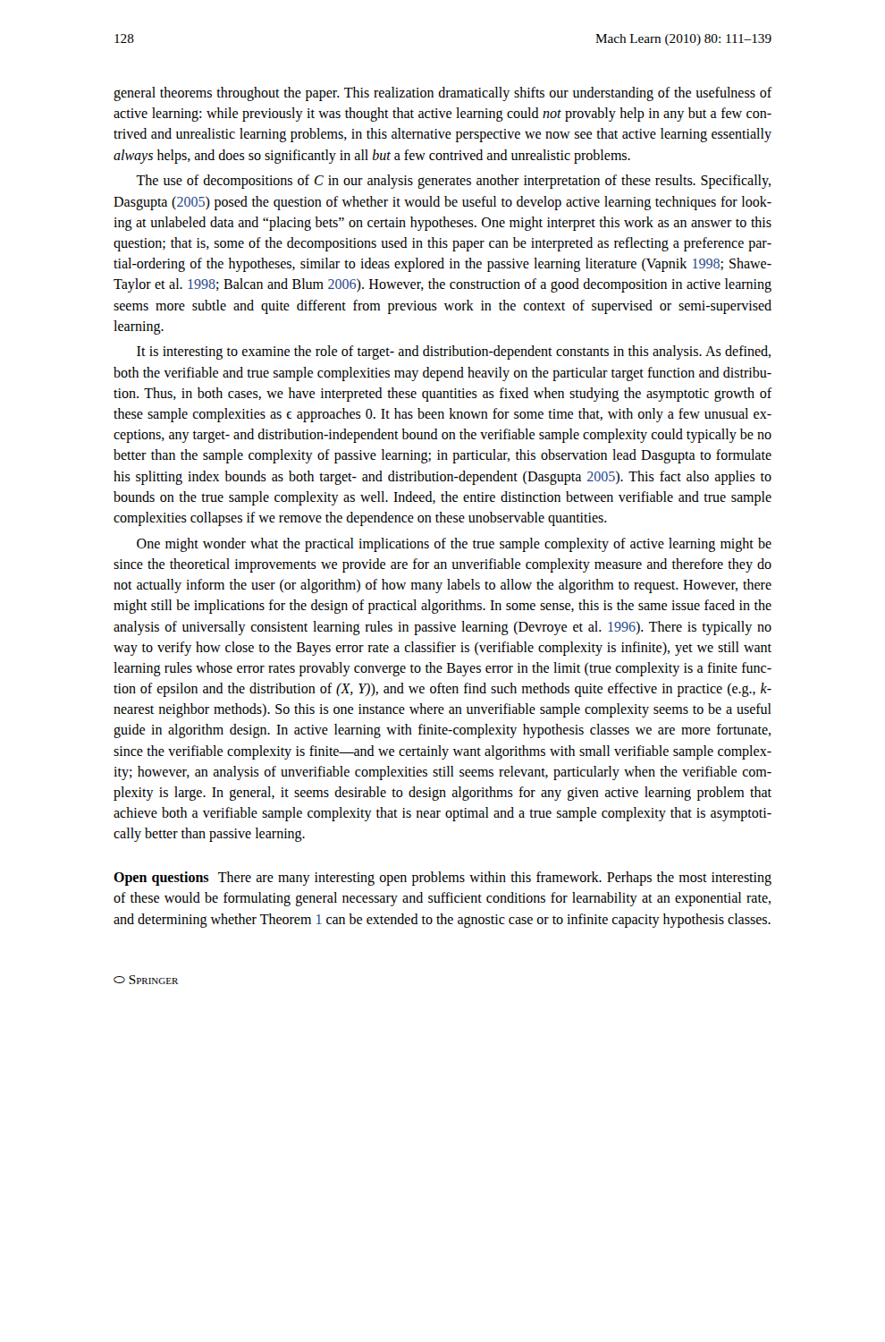128 Mach Learn (2010) 80: 111–139
general theorems throughout the paper. This realization dramatically shifts our understanding of the usefulness of active learning: while previously it was thought that active learning could not provably help in any but a few contrived and unrealistic learning problems, in this alternative perspective we now see that active learning essentially always helps, and does so significantly in all but a few contrived and unrealistic problems.
The use of decompositions of C in our analysis generates another interpretation of these results. Specifically, Dasgupta (2005) posed the question of whether it would be useful to develop active learning techniques for looking at unlabeled data and “placing bets” on certain hypotheses. One might interpret this work as an answer to this question; that is, some of the decompositions used in this paper can be interpreted as reflecting a preference partial-ordering of the hypotheses, similar to ideas explored in the passive learning literature (Vapnik 1998; Shawe-Taylor et al. 1998; Balcan and Blum 2006). However, the construction of a good decomposition in active learning seems more subtle and quite different from previous work in the context of supervised or semi-supervised learning.
It is interesting to examine the role of target- and distribution-dependent constants in this analysis. As defined, both the verifiable and true sample complexities may depend heavily on the particular target function and distribution. Thus, in both cases, we have interpreted these quantities as fixed when studying the asymptotic growth of these sample complexities as ϵ approaches 0. It has been known for some time that, with only a few unusual exceptions, any target- and distribution-independent bound on the verifiable sample complexity could typically be no better than the sample complexity of passive learning; in particular, this observation lead Dasgupta to formulate his splitting index bounds as both target- and distribution-dependent (Dasgupta 2005). This fact also applies to bounds on the true sample complexity as well. Indeed, the entire distinction between verifiable and true sample complexities collapses if we remove the dependence on these unobservable quantities.
One might wonder what the practical implications of the true sample complexity of active learning might be since the theoretical improvements we provide are for an unverifiable complexity measure and therefore they do not actually inform the user (or algorithm) of how many labels to allow the algorithm to request. However, there might still be implications for the design of practical algorithms. In some sense, this is the same issue faced in the analysis of universally consistent learning rules in passive learning (Devroye et al. 1996). There is typically no way to verify how close to the Bayes error rate a classifier is (verifiable complexity is infinite), yet we still want learning rules whose error rates provably converge to the Bayes error in the limit (true complexity is a finite function of epsilon and the distribution of (X, Y)), and we often find such methods quite effective in practice (e.g., k-nearest neighbor methods). So this is one instance where an unverifiable sample complexity seems to be a useful guide in algorithm design. In active learning with finite-complexity hypothesis classes we are more fortunate, since the verifiable complexity is finite—and we certainly want algorithms with small verifiable sample complexity; however, an analysis of unverifiable complexities still seems relevant, particularly when the verifiable complexity is large. In general, it seems desirable to design algorithms for any given active learning problem that achieve both a verifiable sample complexity that is near optimal and a true sample complexity that is asymptotically better than passive learning.
Open questions There are many interesting open problems within this framework. Perhaps the most interesting of these would be formulating general necessary and sufficient conditions for learnability at an exponential rate, and determining whether Theorem 1 can be extended to the agnostic case or to infinite capacity hypothesis classes.
⬭ Springer